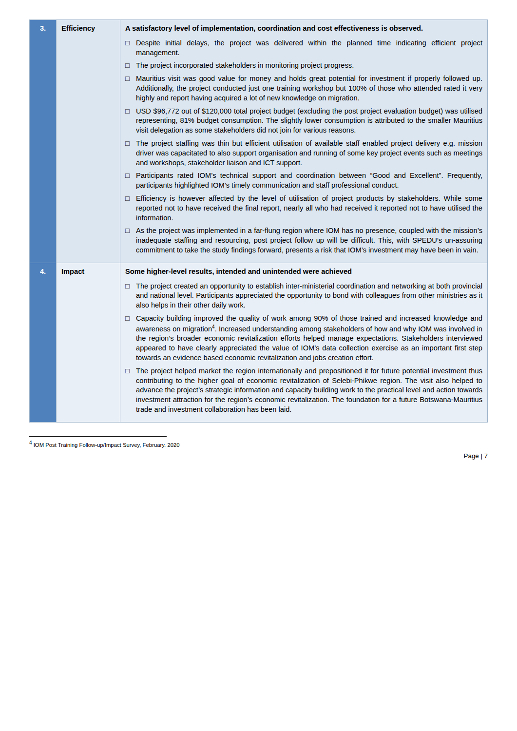| 3. | Efficiency | A satisfactory level of implementation, coordination and cost effectiveness is observed. Despite initial delays, the project was delivered within the planned time indicating efficient project management. The project incorporated stakeholders in monitoring project progress. Mauritius visit was good value for money and holds great potential for investment if properly followed up. Additionally, the project conducted just one training workshop but 100% of those who attended rated it very highly and report having acquired a lot of new knowledge on migration. USD $96,772 out of $120,000 total project budget (excluding the post project evaluation budget) was utilised representing, 81% budget consumption. The slightly lower consumption is attributed to the smaller Mauritius visit delegation as some stakeholders did not join for various reasons. The project staffing was thin but efficient utilisation of available staff enabled project delivery e.g. mission driver was capacitated to also support organisation and running of some key project events such as meetings and workshops, stakeholder liaison and ICT support. Participants rated IOM’s technical support and coordination between “Good and Excellent”. Frequently, participants highlighted IOM’s timely communication and staff professional conduct. Efficiency is however affected by the level of utilisation of project products by stakeholders. While some reported not to have received the final report, nearly all who had received it reported not to have utilised the information. As the project was implemented in a far-flung region where IOM has no presence, coupled with the mission’s inadequate staffing and resourcing, post project follow up will be difficult. This, with SPEDU’s un-assuring commitment to take the study findings forward, presents a risk that IOM’s investment may have been in vain. |
| 4. | Impact | Some higher-level results, intended and unintended were achieved The project created an opportunity to establish inter-ministerial coordination and networking at both provincial and national level. Participants appreciated the opportunity to bond with colleagues from other ministries as it also helps in their other daily work. Capacity building improved the quality of work among 90% of those trained and increased knowledge and awareness on migration 4 . Increased understanding among stakeholders of how and why IOM was involved in the region’s broader economic revitalization efforts helped manage expectations. Stakeholders interviewed appeared to have clearly appreciated the value of IOM’s data collection exercise as an important first step towards an evidence based economic revitalization and jobs creation effort. The project helped market the region internationally and prepositioned it for future potential investment thus contributing to the higher goal of economic revitalization of Selebi-Phikwe region. The visit also helped to advance the project’s strategic information and capacity building work to the practical level and action towards investment attraction for the region’s economic revitalization. The foundation for a future Botswana-Mauritius trade and investment collaboration has been laid. |
4 IOM Post Training Follow-up/Impact Survey, February. 2020
Page | 7